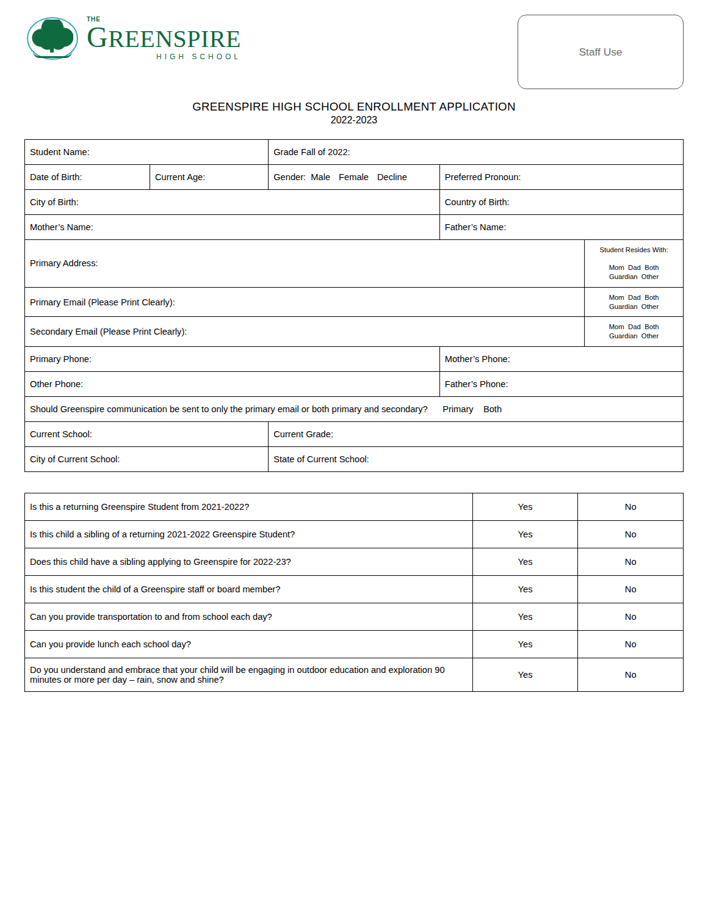THE
GREENSPIRE
HIGH SCHOOL
Staff Use
GREENSPIRE HIGH SCHOOL ENROLLMENT APPLICATION
2022-2023
| Student Name: | Grade Fall of 2022: |
| Date of Birth: | Current Age: | Gender: Male Female Decline | Preferred Pronoun: |
| City of Birth: | Country of Birth: |
| Mother’s Name: | Father’s Name: |
| Primary Address: | Student Resides With: Mom Dad Both Guardian Other |
| Primary Email (Please Print Clearly): | Mom Dad Both Guardian Other |
| Secondary Email (Please Print Clearly): | Mom Dad Both Guardian Other |
| Primary Phone: | Mother’s Phone: |
| Other Phone: | Father’s Phone: |
| Should Greenspire communication be sent to only the primary email or both primary and secondary? Primary Both |
| Current School: | Current Grade: |
| City of Current School: | State of Current School: |
| Is this a returning Greenspire Student from 2021-2022? | Yes | No |
| Is this child a sibling of a returning 2021-2022 Greenspire Student? | Yes | No |
| Does this child have a sibling applying to Greenspire for 2022-23? | Yes | No |
| Is this student the child of a Greenspire staff or board member? | Yes | No |
| Can you provide transportation to and from school each day? | Yes | No |
| Can you provide lunch each school day? | Yes | No |
| Do you understand and embrace that your child will be engaging in outdoor education and exploration 90 minutes or more per day – rain, snow and shine? | Yes | No |